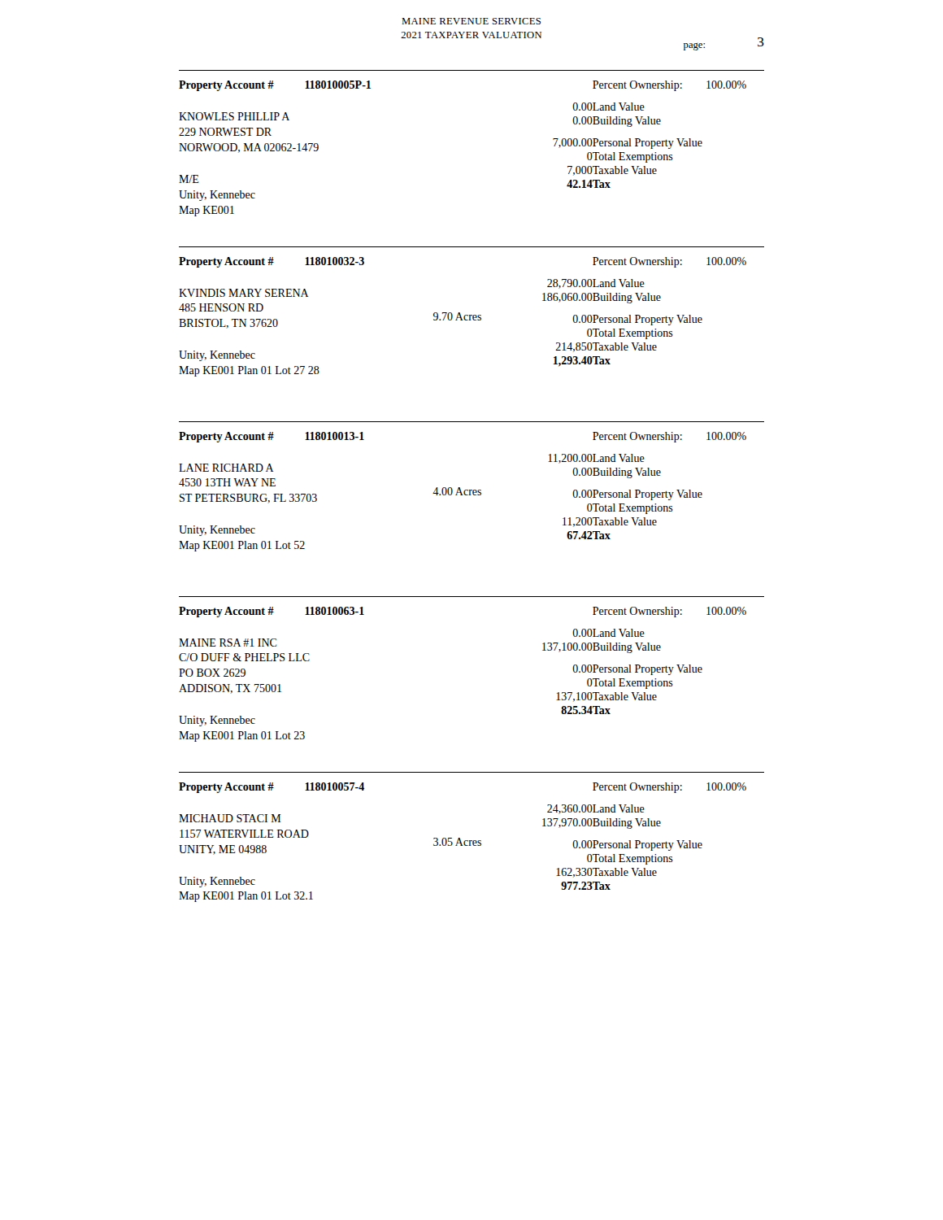page:
3
MAINE REVENUE SERVICES
2021 TAXPAYER VALUATION
Property Account #118010005P-1
KNOWLES PHILLIP A
229 NORWEST DR
NORWOOD, MA 02062-1479
M/E
Unity, Kennebec
Map KE001
| | Percent Ownership: 100.00% |
| 0.00 | Land Value |
| 0.00 | Building Value |
| 7,000.00 | Personal Property Value |
| 0 | Total Exemptions |
| 7,000 | Taxable Value |
| 42.14 | Tax |
Property Account #118010032-3
KVINDIS MARY SERENA
485 HENSON RD
BRISTOL, TN 37620
Unity, Kennebec
Map KE001 Plan 01 Lot 27 28
9.70 Acres
| | Percent Ownership: 100.00% |
| 28,790.00 | Land Value |
| 186,060.00 | Building Value |
| 0.00 | Personal Property Value |
| 0 | Total Exemptions |
| 214,850 | Taxable Value |
| 1,293.40 | Tax |
Property Account #118010013-1
LANE RICHARD A
4530 13TH WAY NE
ST PETERSBURG, FL 33703
Unity, Kennebec
Map KE001 Plan 01 Lot 52
4.00 Acres
| | Percent Ownership: 100.00% |
| 11,200.00 | Land Value |
| 0.00 | Building Value |
| 0.00 | Personal Property Value |
| 0 | Total Exemptions |
| 11,200 | Taxable Value |
| 67.42 | Tax |
Property Account #118010063-1
MAINE RSA #1 INC
C/O DUFF & PHELPS LLC
PO BOX 2629
ADDISON, TX 75001
Unity, Kennebec
Map KE001 Plan 01 Lot 23
| | Percent Ownership: 100.00% |
| 0.00 | Land Value |
| 137,100.00 | Building Value |
| 0.00 | Personal Property Value |
| 0 | Total Exemptions |
| 137,100 | Taxable Value |
| 825.34 | Tax |
Property Account #118010057-4
MICHAUD STACI M
1157 WATERVILLE ROAD
UNITY, ME 04988
Unity, Kennebec
Map KE001 Plan 01 Lot 32.1
3.05 Acres
| | Percent Ownership: 100.00% |
| 24,360.00 | Land Value |
| 137,970.00 | Building Value |
| 0.00 | Personal Property Value |
| 0 | Total Exemptions |
| 162,330 | Taxable Value |
| 977.23 | Tax |